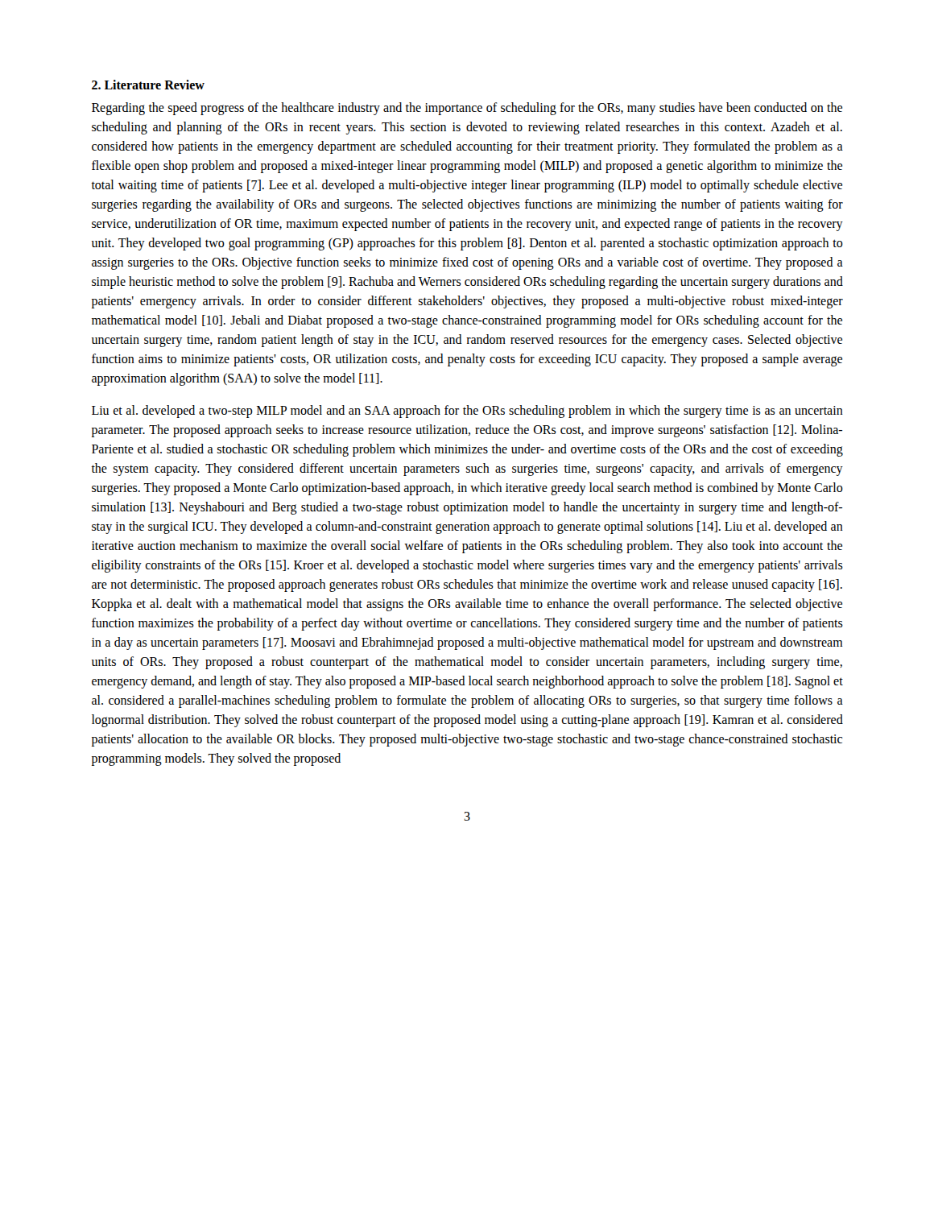2. Literature Review
Regarding the speed progress of the healthcare industry and the importance of scheduling for the ORs, many studies have been conducted on the scheduling and planning of the ORs in recent years. This section is devoted to reviewing related researches in this context. Azadeh et al. considered how patients in the emergency department are scheduled accounting for their treatment priority. They formulated the problem as a flexible open shop problem and proposed a mixed-integer linear programming model (MILP) and proposed a genetic algorithm to minimize the total waiting time of patients [7]. Lee et al. developed a multi-objective integer linear programming (ILP) model to optimally schedule elective surgeries regarding the availability of ORs and surgeons. The selected objectives functions are minimizing the number of patients waiting for service, underutilization of OR time, maximum expected number of patients in the recovery unit, and expected range of patients in the recovery unit. They developed two goal programming (GP) approaches for this problem [8]. Denton et al. parented a stochastic optimization approach to assign surgeries to the ORs. Objective function seeks to minimize fixed cost of opening ORs and a variable cost of overtime. They proposed a simple heuristic method to solve the problem [9]. Rachuba and Werners considered ORs scheduling regarding the uncertain surgery durations and patients' emergency arrivals. In order to consider different stakeholders' objectives, they proposed a multi-objective robust mixed-integer mathematical model [10]. Jebali and Diabat proposed a two-stage chance-constrained programming model for ORs scheduling account for the uncertain surgery time, random patient length of stay in the ICU, and random reserved resources for the emergency cases. Selected objective function aims to minimize patients' costs, OR utilization costs, and penalty costs for exceeding ICU capacity. They proposed a sample average approximation algorithm (SAA) to solve the model [11].
Liu et al. developed a two-step MILP model and an SAA approach for the ORs scheduling problem in which the surgery time is as an uncertain parameter. The proposed approach seeks to increase resource utilization, reduce the ORs cost, and improve surgeons' satisfaction [12]. Molina-Pariente et al. studied a stochastic OR scheduling problem which minimizes the under- and overtime costs of the ORs and the cost of exceeding the system capacity. They considered different uncertain parameters such as surgeries time, surgeons' capacity, and arrivals of emergency surgeries. They proposed a Monte Carlo optimization-based approach, in which iterative greedy local search method is combined by Monte Carlo simulation [13]. Neyshabouri and Berg studied a two-stage robust optimization model to handle the uncertainty in surgery time and length-of-stay in the surgical ICU. They developed a column-and-constraint generation approach to generate optimal solutions [14]. Liu et al. developed an iterative auction mechanism to maximize the overall social welfare of patients in the ORs scheduling problem. They also took into account the eligibility constraints of the ORs [15]. Kroer et al. developed a stochastic model where surgeries times vary and the emergency patients' arrivals are not deterministic. The proposed approach generates robust ORs schedules that minimize the overtime work and release unused capacity [16]. Koppka et al. dealt with a mathematical model that assigns the ORs available time to enhance the overall performance. The selected objective function maximizes the probability of a perfect day without overtime or cancellations. They considered surgery time and the number of patients in a day as uncertain parameters [17]. Moosavi and Ebrahimnejad proposed a multi-objective mathematical model for upstream and downstream units of ORs. They proposed a robust counterpart of the mathematical model to consider uncertain parameters, including surgery time, emergency demand, and length of stay. They also proposed a MIP-based local search neighborhood approach to solve the problem [18]. Sagnol et al. considered a parallel-machines scheduling problem to formulate the problem of allocating ORs to surgeries, so that surgery time follows a lognormal distribution. They solved the robust counterpart of the proposed model using a cutting-plane approach [19]. Kamran et al. considered patients' allocation to the available OR blocks. They proposed multi-objective two-stage stochastic and two-stage chance-constrained stochastic programming models. They solved the proposed
3